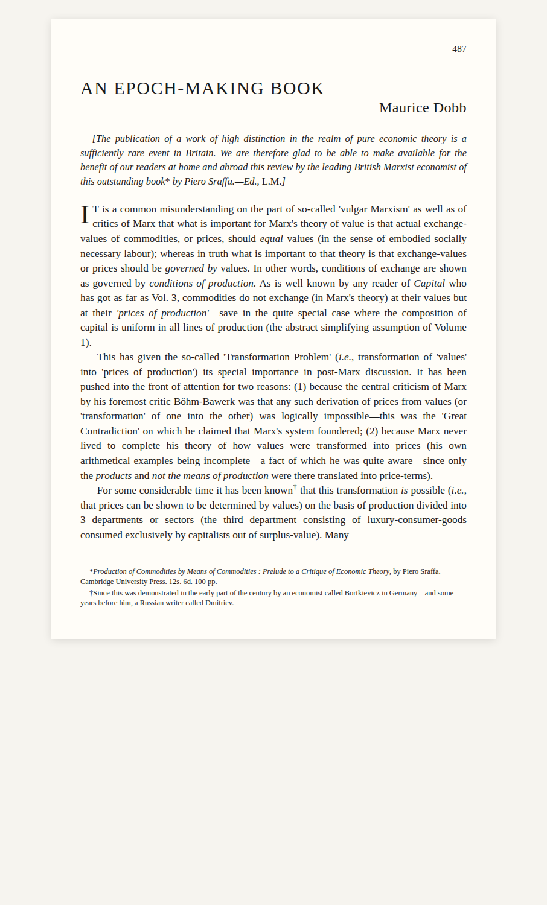487
An Epoch-Making Book
Maurice Dobb
[The publication of a work of high distinction in the realm of pure economic theory is a sufficiently rare event in Britain. We are therefore glad to be able to make available for the benefit of our readers at home and abroad this review by the leading British Marxist economist of this outstanding book* by Piero Sraffa.—Ed., L.M.]
IT is a common misunderstanding on the part of so-called 'vulgar Marxism' as well as of critics of Marx that what is important for Marx's theory of value is that actual exchange-values of commodities, or prices, should equal values (in the sense of embodied socially necessary labour); whereas in truth what is important to that theory is that exchange-values or prices should be governed by values. In other words, conditions of exchange are shown as governed by conditions of production. As is well known by any reader of Capital who has got as far as Vol. 3, commodities do not exchange (in Marx's theory) at their values but at their 'prices of production'—save in the quite special case where the composition of capital is uniform in all lines of production (the abstract simplifying assumption of Volume 1).
This has given the so-called 'Transformation Problem' (i.e., transformation of 'values' into 'prices of production') its special importance in post-Marx discussion. It has been pushed into the front of attention for two reasons: (1) because the central criticism of Marx by his foremost critic Böhm-Bawerk was that any such derivation of prices from values (or 'transformation' of one into the other) was logically impossible—this was the 'Great Contradiction' on which he claimed that Marx's system foundered; (2) because Marx never lived to complete his theory of how values were transformed into prices (his own arithmetical examples being incomplete—a fact of which he was quite aware—since only the products and not the means of production were there translated into price-terms).
For some considerable time it has been known† that this transformation is possible (i.e., that prices can be shown to be determined by values) on the basis of production divided into 3 departments or sectors (the third department consisting of luxury-consumer-goods consumed exclusively by capitalists out of surplus-value). Many
*Production of Commodities by Means of Commodities : Prelude to a Critique of Economic Theory, by Piero Sraffa. Cambridge University Press. 12s. 6d. 100 pp.
†Since this was demonstrated in the early part of the century by an economist called Bortkievicz in Germany—and some years before him, a Russian writer called Dmitriev.